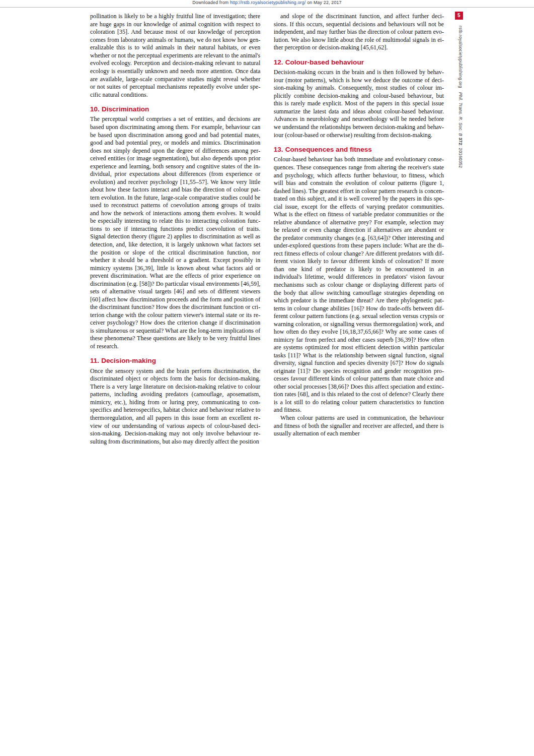Downloaded from http://rstb.royalsocietypublishing.org/ on May 22, 2017
5
rstb.royalsocietypublishing.org Phil. Trans. R. Soc. B 372: 20160352
pollination is likely to be a highly fruitful line of investigation; there are huge gaps in our knowledge of animal cognition with respect to coloration [35]. And because most of our knowledge of perception comes from laboratory animals or humans, we do not know how generalizable this is to wild animals in their natural habitats, or even whether or not the perceptual experiments are relevant to the animal's evolved ecology. Perception and decision-making relevant to natural ecology is essentially unknown and needs more attention. Once data are available, large-scale comparative studies might reveal whether or not suites of perceptual mechanisms repeatedly evolve under specific natural conditions.
10. Discrimination
The perceptual world comprises a set of entities, and decisions are based upon discriminating among them. For example, behaviour can be based upon discrimination among good and bad potential mates, good and bad potential prey, or models and mimics. Discrimination does not simply depend upon the degree of differences among perceived entities (or image segmentation), but also depends upon prior experience and learning, both sensory and cognitive states of the individual, prior expectations about differences (from experience or evolution) and receiver psychology [11,55–57]. We know very little about how these factors interact and bias the direction of colour pattern evolution. In the future, large-scale comparative studies could be used to reconstruct patterns of coevolution among groups of traits and how the network of interactions among them evolves. It would be especially interesting to relate this to interacting coloration functions to see if interacting functions predict coevolution of traits. Signal detection theory (figure 2) applies to discrimination as well as detection, and, like detection, it is largely unknown what factors set the position or slope of the critical discrimination function, nor whether it should be a threshold or a gradient. Except possibly in mimicry systems [36,39], little is known about what factors aid or prevent discrimination. What are the effects of prior experience on discrimination (e.g. [58])? Do particular visual environments [46,59], sets of alternative visual targets [46] and sets of different viewers [60] affect how discrimination proceeds and the form and position of the discriminant function? How does the discriminant function or criterion change with the colour pattern viewer's internal state or its receiver psychology? How does the criterion change if discrimination is simultaneous or sequential? What are the long-term implications of these phenomena? These questions are likely to be very fruitful lines of research.
11. Decision-making
Once the sensory system and the brain perform discrimination, the discriminated object or objects form the basis for decision-making. There is a very large literature on decision-making relative to colour patterns, including avoiding predators (camouflage, aposematism, mimicry, etc.), hiding from or luring prey, communicating to conspecifics and heterospecifics, habitat choice and behaviour relative to thermoregulation, and all papers in this issue form an excellent review of our understanding of various aspects of colour-based decision-making. Decision-making may not only involve behaviour resulting from discriminations, but also may directly affect the position
and slope of the discriminant function, and affect further decisions. If this occurs, sequential decisions and behaviours will not be independent, and may further bias the direction of colour pattern evolution. We also know little about the role of multimodal signals in either perception or decision-making [45,61,62].
12. Colour-based behaviour
Decision-making occurs in the brain and is then followed by behaviour (motor patterns), which is how we deduce the outcome of decision-making by animals. Consequently, most studies of colour implicitly combine decision-making and colour-based behaviour, but this is rarely made explicit. Most of the papers in this special issue summarize the latest data and ideas about colour-based behaviour. Advances in neurobiology and neuroethology will be needed before we understand the relationships between decision-making and behaviour (colour-based or otherwise) resulting from decision-making.
13. Consequences and fitness
Colour-based behaviour has both immediate and evolutionary consequences. These consequences range from altering the receiver's state and psychology, which affects further behaviour, to fitness, which will bias and constrain the evolution of colour patterns (figure 1, dashed lines). The greatest effort in colour pattern research is concentrated on this subject, and it is well covered by the papers in this special issue, except for the effects of varying predator communities. What is the effect on fitness of variable predator communities or the relative abundance of alternative prey? For example, selection may be relaxed or even change direction if alternatives are abundant or the predator community changes (e.g. [63,64])? Other interesting and under-explored questions from these papers include: What are the direct fitness effects of colour change? Are different predators with different vision likely to favour different kinds of coloration? If more than one kind of predator is likely to be encountered in an individual's lifetime, would differences in predators' vision favour mechanisms such as colour change or displaying different parts of the body that allow switching camouflage strategies depending on which predator is the immediate threat? Are there phylogenetic patterns in colour change abilities [16]? How do trade-offs between different colour pattern functions (e.g. sexual selection versus crypsis or warning coloration, or signalling versus thermoregulation) work, and how often do they evolve [16,18,37,65,66]? Why are some cases of mimicry far from perfect and other cases superb [36,39]? How often are systems optimized for most efficient detection within particular tasks [11]? What is the relationship between signal function, signal diversity, signal function and species diversity [67]? How do signals originate [11]? Do species recognition and gender recognition processes favour different kinds of colour patterns than mate choice and other social processes [38,66]? Does this affect speciation and extinction rates [68], and is this related to the cost of defence? Clearly there is a lot still to do relating colour pattern characteristics to function and fitness.
When colour patterns are used in communication, the behaviour and fitness of both the signaller and receiver are affected, and there is usually alternation of each member